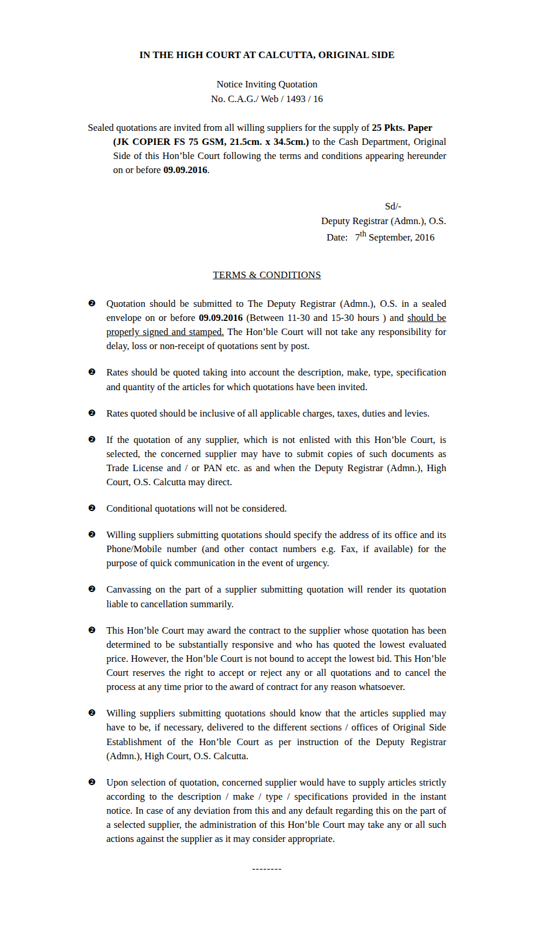IN THE HIGH COURT AT CALCUTTA, ORIGINAL SIDE
Notice Inviting Quotation No. C.A.G./ Web / 1493 / 16
Sealed quotations are invited from all willing suppliers for the supply of 25 Pkts. Paper (JK COPIER FS 75 GSM, 21.5cm. x 34.5cm.) to the Cash Department, Original Side of this Hon’ble Court following the terms and conditions appearing hereunder on or before 09.09.2016.
Sd/- Deputy Registrar (Admn.), O.S. Date: 7th September, 2016
TERMS & CONDITIONS
Quotation should be submitted to The Deputy Registrar (Admn.), O.S. in a sealed envelope on or before 09.09.2016 (Between 11-30 and 15-30 hours ) and should be properly signed and stamped. The Hon’ble Court will not take any responsibility for delay, loss or non-receipt of quotations sent by post.
Rates should be quoted taking into account the description, make, type, specification and quantity of the articles for which quotations have been invited.
Rates quoted should be inclusive of all applicable charges, taxes, duties and levies.
If the quotation of any supplier, which is not enlisted with this Hon’ble Court, is selected, the concerned supplier may have to submit copies of such documents as Trade License and / or PAN etc. as and when the Deputy Registrar (Admn.), High Court, O.S. Calcutta may direct.
Conditional quotations will not be considered.
Willing suppliers submitting quotations should specify the address of its office and its Phone/Mobile number (and other contact numbers e.g. Fax, if available) for the purpose of quick communication in the event of urgency.
Canvassing on the part of a supplier submitting quotation will render its quotation liable to cancellation summarily.
This Hon’ble Court may award the contract to the supplier whose quotation has been determined to be substantially responsive and who has quoted the lowest evaluated price. However, the Hon’ble Court is not bound to accept the lowest bid. This Hon’ble Court reserves the right to accept or reject any or all quotations and to cancel the process at any time prior to the award of contract for any reason whatsoever.
Willing suppliers submitting quotations should know that the articles supplied may have to be, if necessary, delivered to the different sections / offices of Original Side Establishment of the Hon’ble Court as per instruction of the Deputy Registrar (Admn.), High Court, O.S. Calcutta.
Upon selection of quotation, concerned supplier would have to supply articles strictly according to the description / make / type / specifications provided in the instant notice. In case of any deviation from this and any default regarding this on the part of a selected supplier, the administration of this Hon’ble Court may take any or all such actions against the supplier as it may consider appropriate.
--------